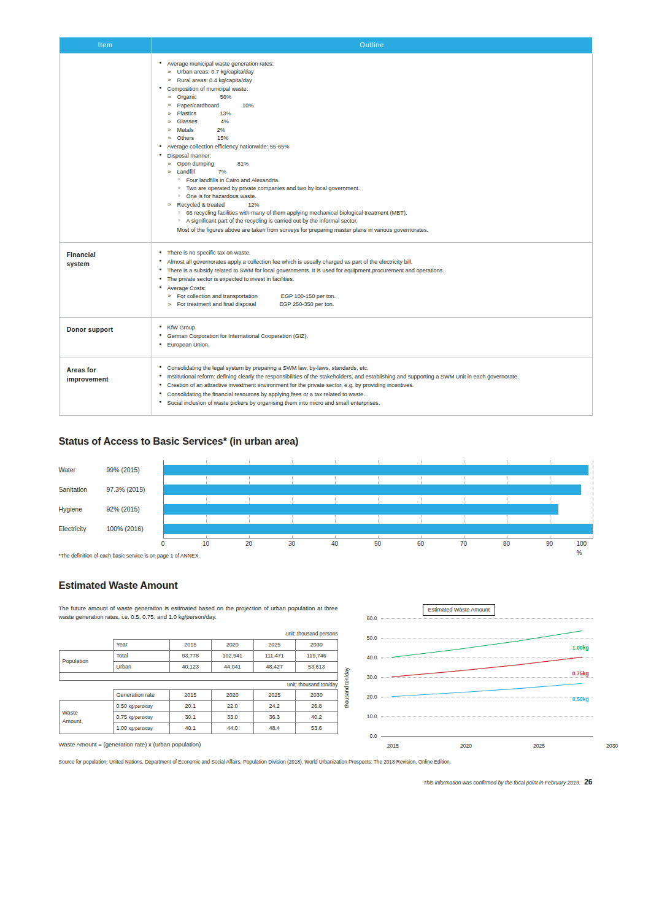| Item | Outline |
| --- | --- |
| | Average municipal waste generation rates: Urban areas: 0.7 kg/capita/day Rural areas: 0.4 kg/capita/day Composition of municipal waste: Organic 56% Paper/cardboard 10% Plastics 13% Glasses 4% Metals 2% Others 15% Average collection efficiency nationwide: 55-65% Disposal manner: Open dumping 81% Landfill 7% Four landfills in Cairo and Alexandria. Two are operated by private companies and two by local government. One is for hazardous waste. Recycled & treated 12% 66 recycling facilities with many of them applying mechanical biological treatment (MBT). A significant part of the recycling is carried out by the informal sector. Most of the figures above are taken from surveys for preparing master plans in various governorates. |
| Financial system | There is no specific tax on waste. Almost all governorates apply a collection fee which is usually charged as part of the electricity bill. There is a subsidy related to SWM for local governments. It is used for equipment procurement and operations. The private sector is expected to invest in facilities. Average Costs: For collection and transportation EGP 100-150 per ton. For treatment and final disposal EGP 250-350 per ton. |
| Donor support | KfW Group. German Corporation for International Cooperation (GIZ). European Union. |
| Areas for improvement | Consolidating the legal system by preparing a SWM law, by-laws, standards, etc. Institutional reform: defining clearly the responsibilities of the stakeholders, and establishing and supporting a SWM Unit in each governorate. Creation of an attractive investment environment for the private sector, e.g. by providing incentives. Consolidating the financial resources by applying fees or a tax related to waste. Social inclusion of waste pickers by organising them into micro and small enterprises. |
Status of Access to Basic Services* (in urban area)
Water99% (2015)
Sanitation97.3% (2015)
Hygiene92% (2015)
Electricity100% (2016)
0 10 20 30 40 50 60 70 80 90 100 %
*The definition of each basic service is on page 1 of ANNEX.
Estimated Waste Amount
The future amount of waste generation is estimated based on the projection of urban population at three waste generation rates, i.e. 0.5, 0.75, and 1.0 kg/person/day.
unit: thousand persons
| | Year | 2015 | 2020 | 2025 | 2030 |
| Population | Total | 93,778 | 102,941 | 111,471 | 119,746 |
| Urban | 40,123 | 44,041 | 48,427 | 53,613 |
unit: thousand ton/day
| | Generation rate | 2015 | 2020 | 2025 | 2030 |
| Waste Amount | 0.50 kg/pers/day | 20.1 | 22.0 | 24.2 | 26.8 |
| 0.75 kg/pers/day | 30.1 | 33.0 | 36.3 | 40.2 |
| 1.00 kg/pers/day | 40.1 | 44.0 | 48.4 | 53.6 |
Waste Amount = (generation rate) x (urban population)
Estimated Waste Amount
thousand ton/day
60.0
50.0
40.0
30.0
20.0
10.0
0.0
1.00 kg line: 40.1 -> 53.6 (y% = 100 - value/60*100)
1.00kg
0.75kg
0.50kg
2015
2020
2025
2030
Source for population: United Nations, Department of Economic and Social Affairs, Population Division (2018). World Urbanization Prospects: The 2018 Revision, Online Edition.
This information was confirmed by the focal point in February 2019.26